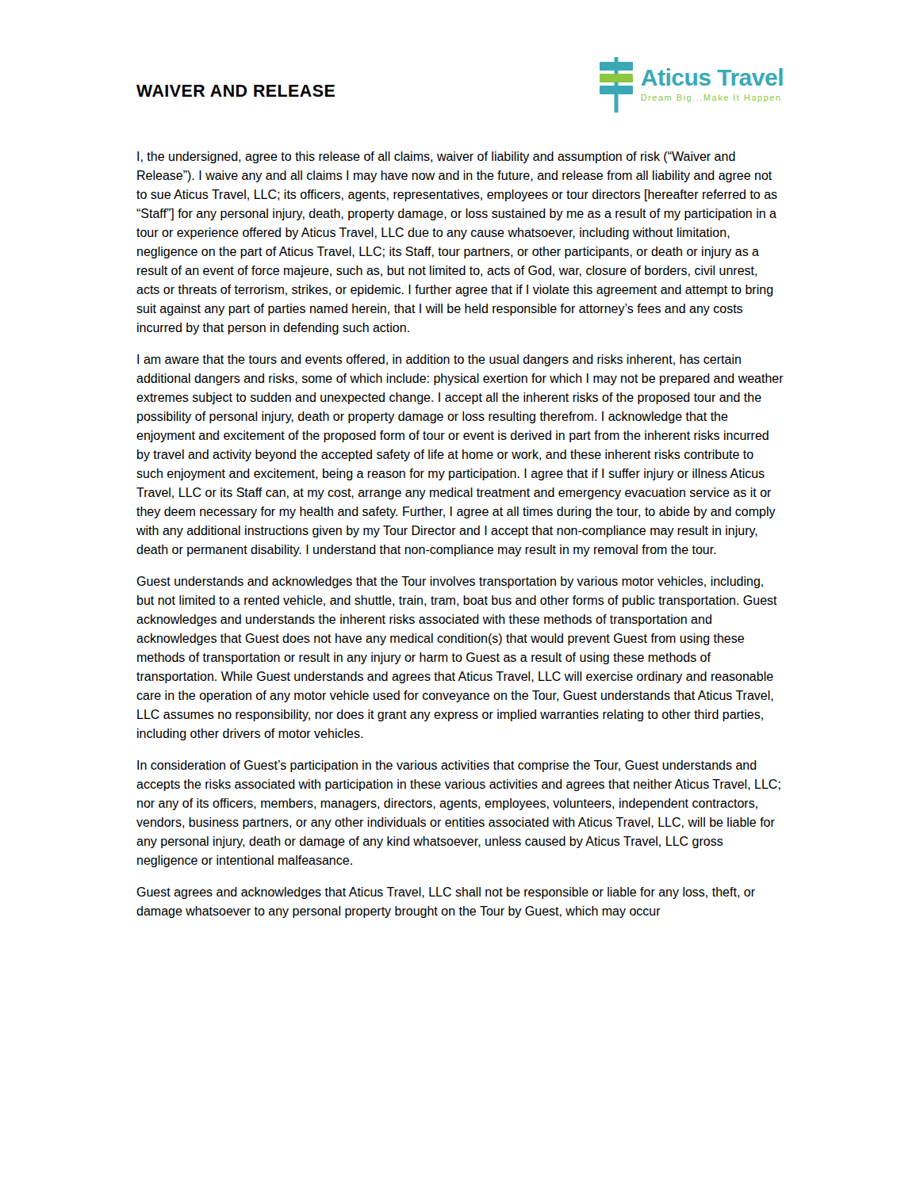Aticus Travel
Dream Big...Make It Happen
WAIVER AND RELEASE
I, the undersigned, agree to this release of all claims, waiver of liability and assumption of risk (“Waiver and Release”). I waive any and all claims I may have now and in the future, and release from all liability and agree not to sue Aticus Travel, LLC; its officers, agents, representatives, employees or tour directors [hereafter referred to as “Staff”] for any personal injury, death, property damage, or loss sustained by me as a result of my participation in a tour or experience offered by Aticus Travel, LLC due to any cause whatsoever, including without limitation, negligence on the part of Aticus Travel, LLC; its Staff, tour partners, or other participants, or death or injury as a result of an event of force majeure, such as, but not limited to, acts of God, war, closure of borders, civil unrest, acts or threats of terrorism, strikes, or epidemic. I further agree that if I violate this agreement and attempt to bring suit against any part of parties named herein, that I will be held responsible for attorney’s fees and any costs incurred by that person in defending such action.
I am aware that the tours and events offered, in addition to the usual dangers and risks inherent, has certain additional dangers and risks, some of which include: physical exertion for which I may not be prepared and weather extremes subject to sudden and unexpected change. I accept all the inherent risks of the proposed tour and the possibility of personal injury, death or property damage or loss resulting therefrom. I acknowledge that the enjoyment and excitement of the proposed form of tour or event is derived in part from the inherent risks incurred by travel and activity beyond the accepted safety of life at home or work, and these inherent risks contribute to such enjoyment and excitement, being a reason for my participation. I agree that if I suffer injury or illness Aticus Travel, LLC or its Staff can, at my cost, arrange any medical treatment and emergency evacuation service as it or they deem necessary for my health and safety. Further, I agree at all times during the tour, to abide by and comply with any additional instructions given by my Tour Director and I accept that non-compliance may result in injury, death or permanent disability. I understand that non-compliance may result in my removal from the tour.
Guest understands and acknowledges that the Tour involves transportation by various motor vehicles, including, but not limited to a rented vehicle, and shuttle, train, tram, boat bus and other forms of public transportation. Guest acknowledges and understands the inherent risks associated with these methods of transportation and acknowledges that Guest does not have any medical condition(s) that would prevent Guest from using these methods of transportation or result in any injury or harm to Guest as a result of using these methods of transportation. While Guest understands and agrees that Aticus Travel, LLC will exercise ordinary and reasonable care in the operation of any motor vehicle used for conveyance on the Tour, Guest understands that Aticus Travel, LLC assumes no responsibility, nor does it grant any express or implied warranties relating to other third parties, including other drivers of motor vehicles.
In consideration of Guest’s participation in the various activities that comprise the Tour, Guest understands and accepts the risks associated with participation in these various activities and agrees that neither Aticus Travel, LLC; nor any of its officers, members, managers, directors, agents, employees, volunteers, independent contractors, vendors, business partners, or any other individuals or entities associated with Aticus Travel, LLC, will be liable for any personal injury, death or damage of any kind whatsoever, unless caused by Aticus Travel, LLC gross negligence or intentional malfeasance.
Guest agrees and acknowledges that Aticus Travel, LLC shall not be responsible or liable for any loss, theft, or damage whatsoever to any personal property brought on the Tour by Guest, which may occur